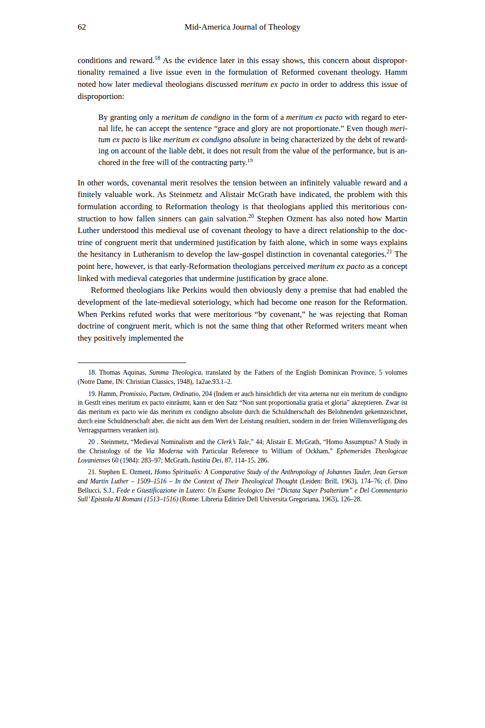62 Mid-America Journal of Theology 62
conditions and reward.18 As the evidence later in this essay shows, this concern about disproportionality remained a live issue even in the formulation of Reformed covenant theology. Hamm noted how later medieval theologians discussed meritum ex pacto in order to address this issue of disproportion:
By granting only a meritum de condigno in the form of a meritum ex pacto with regard to eternal life, he can accept the sentence “grace and glory are not proportionate.” Even though meritum ex pacto is like meritum ex condigno absolute in being characterized by the debt of rewarding on account of the liable debt, it does not result from the value of the performance, but is anchored in the free will of the contracting party.19
In other words, covenantal merit resolves the tension between an infinitely valuable reward and a finitely valuable work. As Steinmetz and Alistair McGrath have indicated, the problem with this formulation according to Reformation theology is that theologians applied this meritorious construction to how fallen sinners can gain salvation.20 Stephen Ozment has also noted how Martin Luther understood this medieval use of covenant theology to have a direct relationship to the doctrine of congruent merit that undermined justification by faith alone, which in some ways explains the hesitancy in Lutheranism to develop the law-gospel distinction in covenantal categories.21 The point here, however, is that early-Reformation theologians perceived meritum ex pacto as a concept linked with medieval categories that undermine justification by grace alone.
Reformed theologians like Perkins would then obviously deny a premise that had enabled the development of the late-medieval soteriology, which had become one reason for the Reformation. When Perkins refuted works that were meritorious “by covenant,” he was rejecting that Roman doctrine of congruent merit, which is not the same thing that other Reformed writers meant when they positively implemented the
Thomas Aquinas, Summa Theologica, translated by the Fathers of the English Dominican Province, 5 volumes (Notre Dame, IN: Christian Classics, 1948), 1a2ae.93.1–2.
Hamm, Promissio, Pactum, Ordinatio, 204 (Indem er auch hinsichtlich der vita aeterna nur ein meritum de condigno in Gestlt eines meritum ex pacto einräumt, kann er den Satz “Non sunt proportionalia gratia et gloria” akzeptieren. Zwar ist das meritum ex pacto wie das meritum ex condigno absolute durch die Schuldnerschaft des Belohnenden gekennzeichnet, durch eine Schuldnerschaft aber, die nicht aus dem Wert der Leistung resultiert, sondern in der freien Willensverfügung des Vertragspartners verankert ist).
Steinmetz, “Medieval Nominalism and the Clerk’s Tale,” 44; Alistair E. McGrath, “Homo Assumptus? A Study in the Christology of the Via Moderna with Particular Reference to William of Ockham,” Ephemerides Theologicae Lovanienses 60 (1984): 283–97; McGrath, Iustitia Dei, 87, 114–15, 286.
Stephen E. Ozment, Homo Spiritualis: A Comparative Study of the Anthropology of Johannes Tauler, Jean Gerson and Martin Luther – 1509–1516 – In the Context of Their Theological Thought (Leiden: Brill, 1963), 174–76; cf. Dino Bellucci, S.J., Fede e Giustificazione in Lutero: Un Esame Teologico Dei “Dictata Super Psalterium” e Del Commentario Sull’ Epistola Al Romani (1513–1516) (Rome: Libreria Editrice Dell Universita Gregoriana, 1963), 126–28.